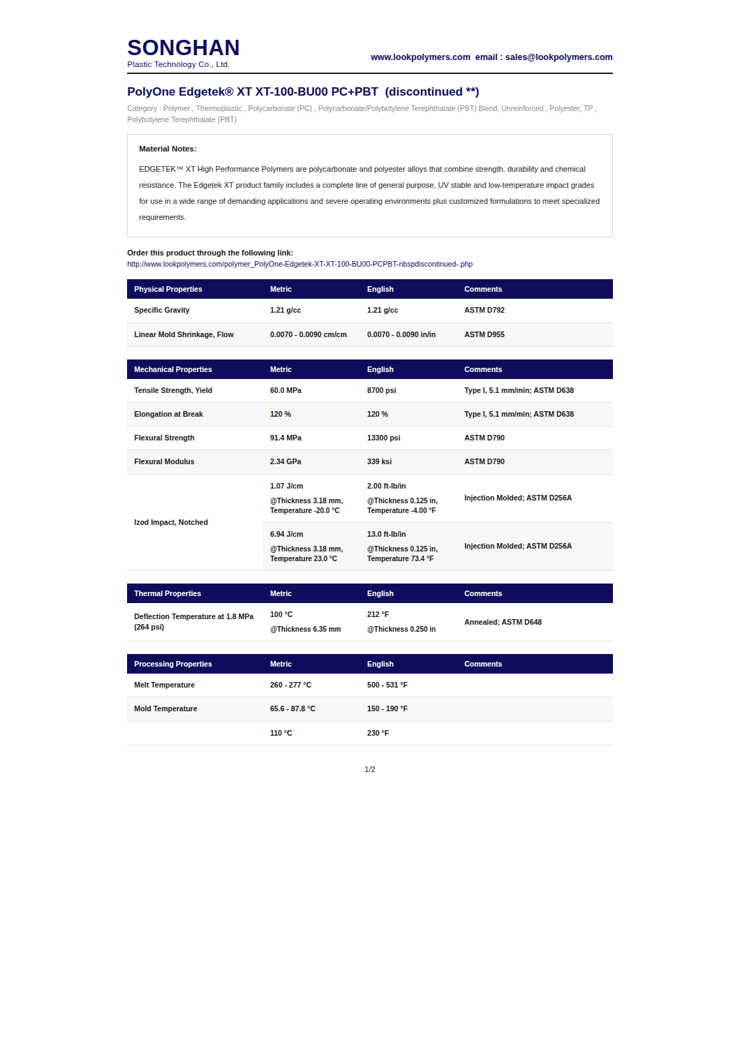SONGHAN
Plastic Technology Co., Ltd.
www.lookpolymers.com email : sales@lookpolymers.com
PolyOne Edgetek® XT XT-100-BU00 PC+PBT (discontinued **)
Category : Polymer , Thermoplastic , Polycarbonate (PC) , Polycarbonate/Polybutylene Terephthalate (PBT) Blend, Unreinforced , Polyester, TP , Polybutylene Terephthalate (PBT)
Material Notes:
EDGETEK™ XT High Performance Polymers are polycarbonate and polyester alloys that combine strength, durability and chemical resistance. The Edgetek XT product family includes a complete line of general purpose, UV stable and low-temperature impact grades for use in a wide range of demanding applications and severe operating environments plus customized formulations to meet specialized requirements.
Order this product through the following link:
http://www.lookpolymers.com/polymer_PolyOne-Edgetek-XT-XT-100-BU00-PCPBT-nbspdiscontinued-.php
| Physical Properties | Metric | English | Comments |
| --- | --- | --- | --- |
| Specific Gravity | 1.21 g/cc | 1.21 g/cc | ASTM D792 |
| Linear Mold Shrinkage, Flow | 0.0070 - 0.0090 cm/cm | 0.0070 - 0.0090 in/in | ASTM D955 |
| Mechanical Properties | Metric | English | Comments |
| --- | --- | --- | --- |
| Tensile Strength, Yield | 60.0 MPa | 8700 psi | Type I, 5.1 mm/min; ASTM D638 |
| Elongation at Break | 120 % | 120 % | Type I, 5.1 mm/min; ASTM D638 |
| Flexural Strength | 91.4 MPa | 13300 psi | ASTM D790 |
| Flexural Modulus | 2.34 GPa | 339 ksi | ASTM D790 |
| Izod Impact, Notched | 1.07 J/cm @Thickness 3.18 mm, Temperature -20.0 °C | 2.00 ft-lb/in @Thickness 0.125 in, Temperature -4.00 °F | Injection Molded; ASTM D256A |
| 6.94 J/cm @Thickness 3.18 mm, Temperature 23.0 °C | 13.0 ft-lb/in @Thickness 0.125 in, Temperature 73.4 °F | Injection Molded; ASTM D256A |
| Thermal Properties | Metric | English | Comments |
| --- | --- | --- | --- |
| Deflection Temperature at 1.8 MPa (264 psi) | 100 °C @Thickness 6.35 mm | 212 °F @Thickness 0.250 in | Annealed; ASTM D648 |
| Processing Properties | Metric | English | Comments |
| --- | --- | --- | --- |
| Melt Temperature | 260 - 277 °C | 500 - 531 °F | |
| Mold Temperature | 65.6 - 87.8 °C | 150 - 190 °F | |
| | 110 °C | 230 °F | |
1/2